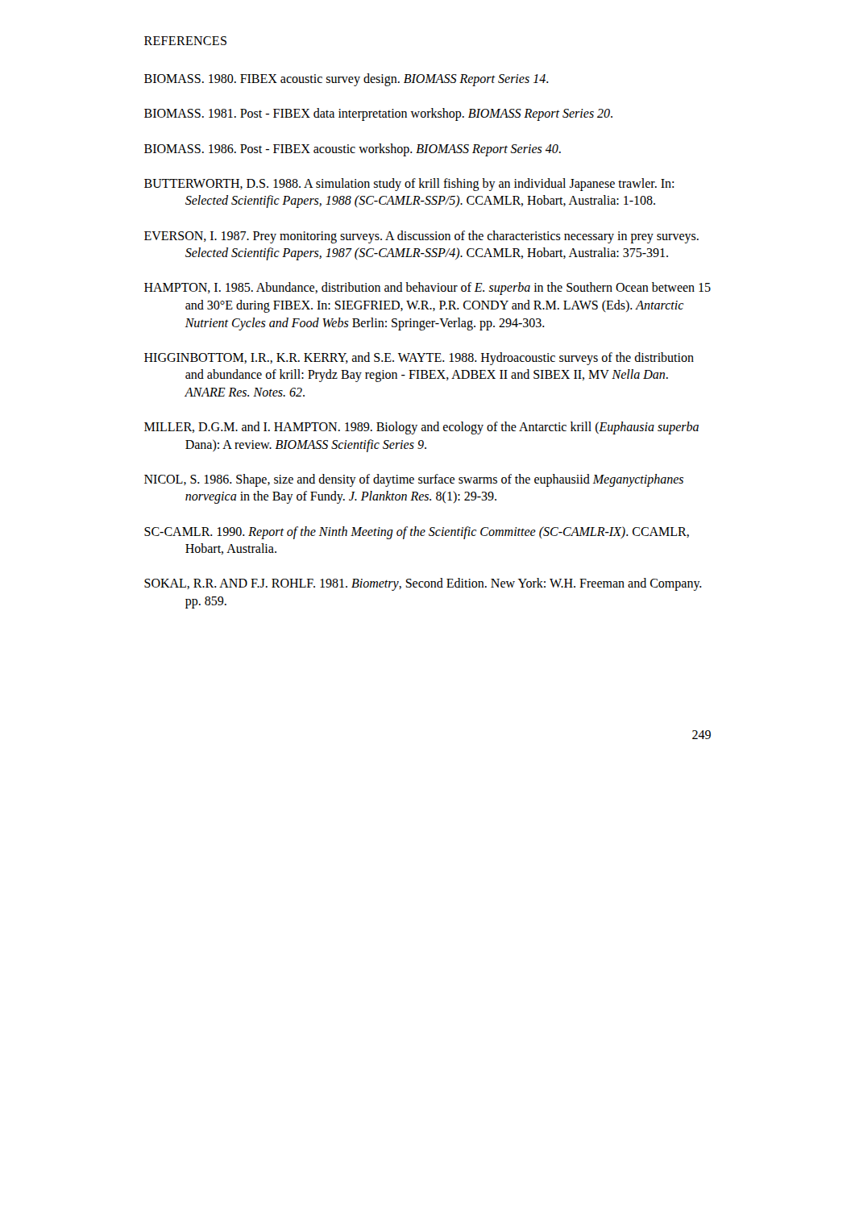REFERENCES
BIOMASS. 1980. FIBEX acoustic survey design. BIOMASS Report Series 14.
BIOMASS. 1981. Post - FIBEX data interpretation workshop. BIOMASS Report Series 20.
BIOMASS. 1986. Post - FIBEX acoustic workshop. BIOMASS Report Series 40.
BUTTERWORTH, D.S. 1988. A simulation study of krill fishing by an individual Japanese trawler. In: Selected Scientific Papers, 1988 (SC-CAMLR-SSP/5). CCAMLR, Hobart, Australia: 1-108.
EVERSON, I. 1987. Prey monitoring surveys. A discussion of the characteristics necessary in prey surveys. Selected Scientific Papers, 1987 (SC-CAMLR-SSP/4). CCAMLR, Hobart, Australia: 375-391.
HAMPTON, I. 1985. Abundance, distribution and behaviour of E. superba in the Southern Ocean between 15 and 30°E during FIBEX. In: SIEGFRIED, W.R., P.R. CONDY and R.M. LAWS (Eds). Antarctic Nutrient Cycles and Food Webs Berlin: Springer-Verlag. pp. 294-303.
HIGGINBOTTOM, I.R., K.R. KERRY, and S.E. WAYTE. 1988. Hydroacoustic surveys of the distribution and abundance of krill: Prydz Bay region - FIBEX, ADBEX II and SIBEX II, MV Nella Dan. ANARE Res. Notes. 62.
MILLER, D.G.M. and I. HAMPTON. 1989. Biology and ecology of the Antarctic krill (Euphausia superba Dana): A review. BIOMASS Scientific Series 9.
NICOL, S. 1986. Shape, size and density of daytime surface swarms of the euphausiid Meganyctiphanes norvegica in the Bay of Fundy. J. Plankton Res. 8(1): 29-39.
SC-CAMLR. 1990. Report of the Ninth Meeting of the Scientific Committee (SC-CAMLR-IX). CCAMLR, Hobart, Australia.
SOKAL, R.R. AND F.J. ROHLF. 1981. Biometry, Second Edition. New York: W.H. Freeman and Company. pp. 859.
249